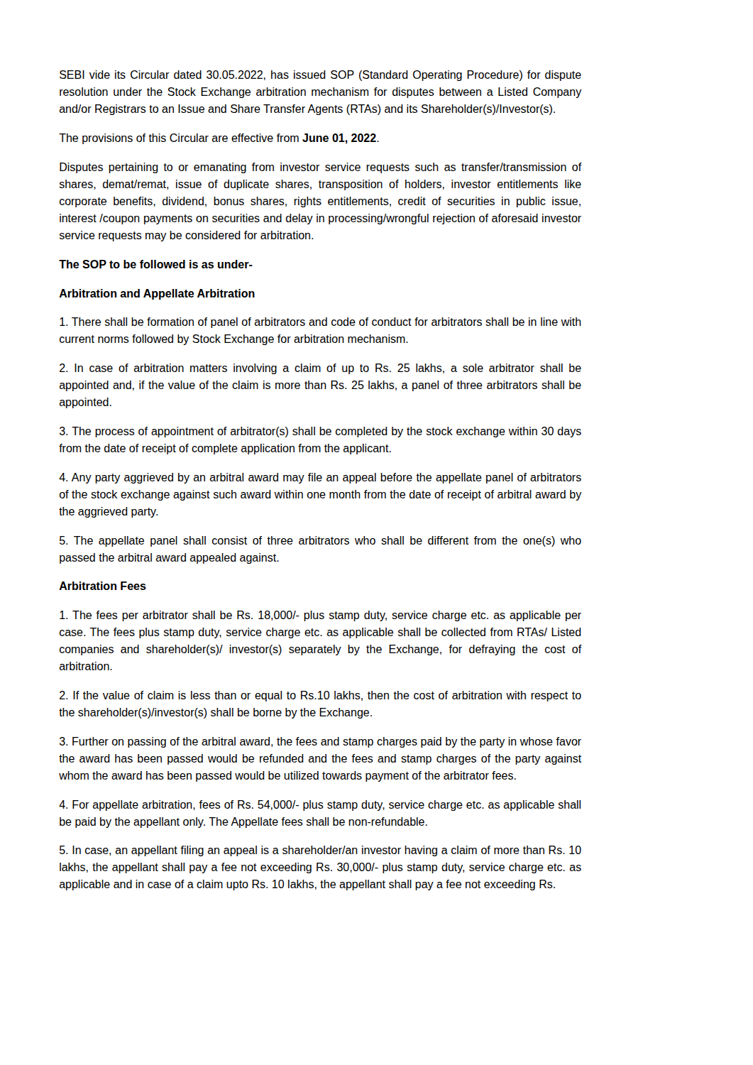SEBI vide its Circular dated 30.05.2022, has issued SOP (Standard Operating Procedure) for dispute resolution under the Stock Exchange arbitration mechanism for disputes between a Listed Company and/or Registrars to an Issue and Share Transfer Agents (RTAs) and its Shareholder(s)/Investor(s).
The provisions of this Circular are effective from June 01, 2022.
Disputes pertaining to or emanating from investor service requests such as transfer/transmission of shares, demat/remat, issue of duplicate shares, transposition of holders, investor entitlements like corporate benefits, dividend, bonus shares, rights entitlements, credit of securities in public issue, interest /coupon payments on securities and delay in processing/wrongful rejection of aforesaid investor service requests may be considered for arbitration.
The SOP to be followed is as under-
Arbitration and Appellate Arbitration
1. There shall be formation of panel of arbitrators and code of conduct for arbitrators shall be in line with current norms followed by Stock Exchange for arbitration mechanism.
2. In case of arbitration matters involving a claim of up to Rs. 25 lakhs, a sole arbitrator shall be appointed and, if the value of the claim is more than Rs. 25 lakhs, a panel of three arbitrators shall be appointed.
3. The process of appointment of arbitrator(s) shall be completed by the stock exchange within 30 days from the date of receipt of complete application from the applicant.
4. Any party aggrieved by an arbitral award may file an appeal before the appellate panel of arbitrators of the stock exchange against such award within one month from the date of receipt of arbitral award by the aggrieved party.
5. The appellate panel shall consist of three arbitrators who shall be different from the one(s) who passed the arbitral award appealed against.
Arbitration Fees
1. The fees per arbitrator shall be Rs. 18,000/- plus stamp duty, service charge etc. as applicable per case. The fees plus stamp duty, service charge etc. as applicable shall be collected from RTAs/ Listed companies and shareholder(s)/ investor(s) separately by the Exchange, for defraying the cost of arbitration.
2. If the value of claim is less than or equal to Rs.10 lakhs, then the cost of arbitration with respect to the shareholder(s)/investor(s) shall be borne by the Exchange.
3. Further on passing of the arbitral award, the fees and stamp charges paid by the party in whose favor the award has been passed would be refunded and the fees and stamp charges of the party against whom the award has been passed would be utilized towards payment of the arbitrator fees.
4. For appellate arbitration, fees of Rs. 54,000/- plus stamp duty, service charge etc. as applicable shall be paid by the appellant only. The Appellate fees shall be non-refundable.
5. In case, an appellant filing an appeal is a shareholder/an investor having a claim of more than Rs. 10 lakhs, the appellant shall pay a fee not exceeding Rs. 30,000/- plus stamp duty, service charge etc. as applicable and in case of a claim upto Rs. 10 lakhs, the appellant shall pay a fee not exceeding Rs.